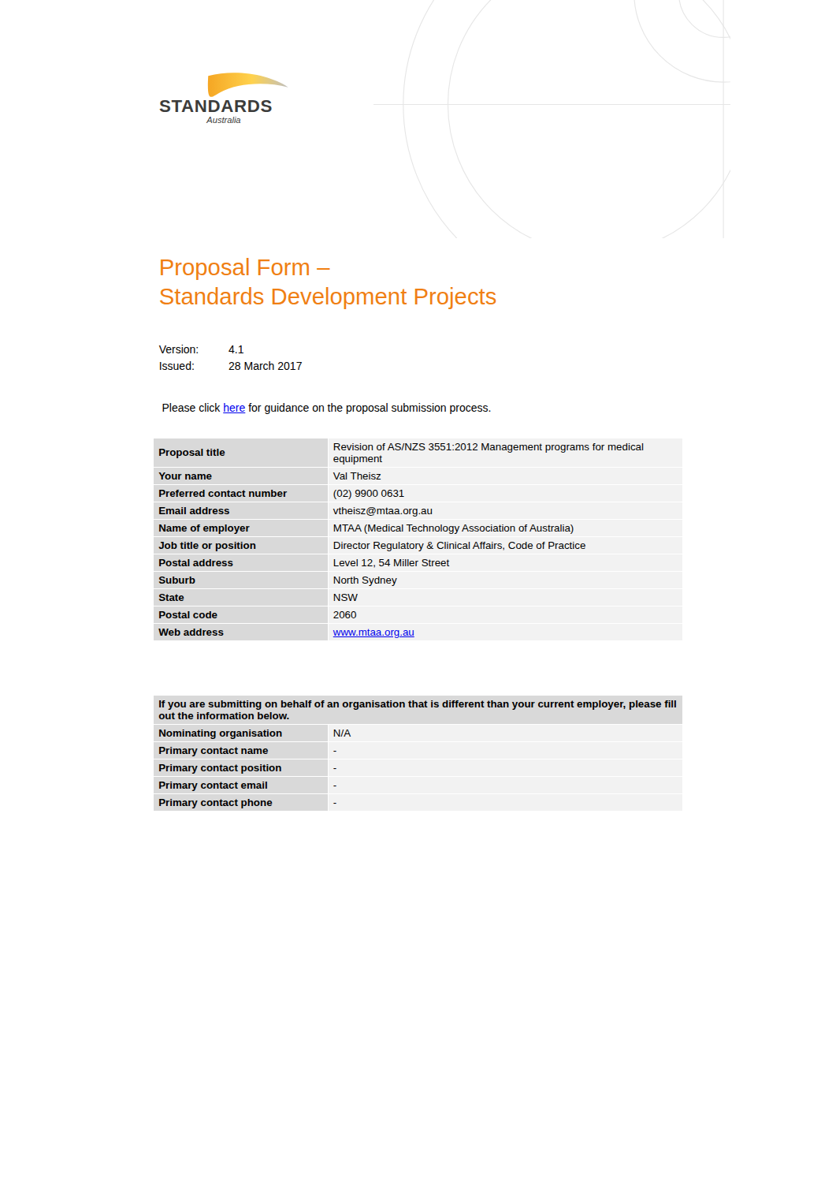STANDARDS Australia
Proposal Form –
Standards Development Projects
| Version: | 4.1 |
| Issued: | 28 March 2017 |
Please click here for guidance on the proposal submission process.
| Proposal title | Revision of AS/NZS 3551:2012 Management programs for medical equipment |
| Your name | Val Theisz |
| Preferred contact number | (02) 9900 0631 |
| Email address | vtheisz@mtaa.org.au |
| Name of employer | MTAA (Medical Technology Association of Australia) |
| Job title or position | Director Regulatory & Clinical Affairs, Code of Practice |
| Postal address | Level 12, 54 Miller Street |
| Suburb | North Sydney |
| State | NSW |
| Postal code | 2060 |
| Web address | www.mtaa.org.au |
| If you are submitting on behalf of an organisation that is different than your current employer, please fill out the information below. |
| Nominating organisation | N/A |
| Primary contact name | - |
| Primary contact position | - |
| Primary contact email | - |
| Primary contact phone | - |